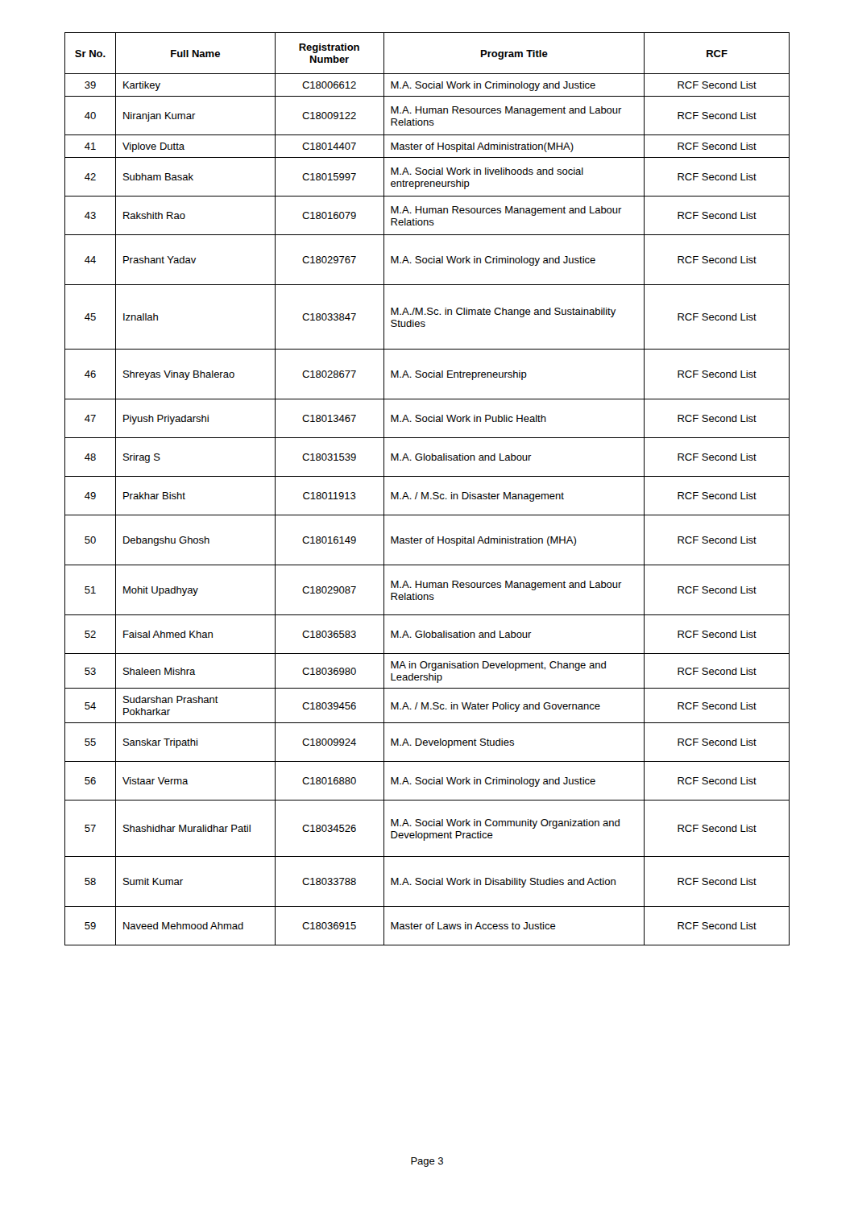| Sr No. | Full Name | Registration Number | Program Title | RCF |
| --- | --- | --- | --- | --- |
| 39 | Kartikey | C18006612 | M.A. Social Work in Criminology and Justice | RCF Second List |
| 40 | Niranjan Kumar | C18009122 | M.A. Human Resources Management and Labour Relations | RCF Second List |
| 41 | Viplove Dutta | C18014407 | Master of Hospital Administration(MHA) | RCF Second List |
| 42 | Subham Basak | C18015997 | M.A. Social Work in livelihoods and social entrepreneurship | RCF Second List |
| 43 | Rakshith Rao | C18016079 | M.A. Human Resources Management and Labour Relations | RCF Second List |
| 44 | Prashant Yadav | C18029767 | M.A. Social Work in Criminology and Justice | RCF Second List |
| 45 | Iznallah | C18033847 | M.A./M.Sc. in Climate Change and Sustainability Studies | RCF Second List |
| 46 | Shreyas Vinay Bhalerao | C18028677 | M.A. Social Entrepreneurship | RCF Second List |
| 47 | Piyush Priyadarshi | C18013467 | M.A. Social Work in Public Health | RCF Second List |
| 48 | Srirag S | C18031539 | M.A. Globalisation and Labour | RCF Second List |
| 49 | Prakhar Bisht | C18011913 | M.A. / M.Sc. in Disaster Management | RCF Second List |
| 50 | Debangshu Ghosh | C18016149 | Master of Hospital Administration (MHA) | RCF Second List |
| 51 | Mohit Upadhyay | C18029087 | M.A. Human Resources Management and Labour Relations | RCF Second List |
| 52 | Faisal Ahmed Khan | C18036583 | M.A. Globalisation and Labour | RCF Second List |
| 53 | Shaleen Mishra | C18036980 | MA in Organisation Development, Change and Leadership | RCF Second List |
| 54 | Sudarshan Prashant Pokharkar | C18039456 | M.A. / M.Sc. in Water Policy and Governance | RCF Second List |
| 55 | Sanskar Tripathi | C18009924 | M.A. Development Studies | RCF Second List |
| 56 | Vistaar Verma | C18016880 | M.A. Social Work in Criminology and Justice | RCF Second List |
| 57 | Shashidhar Muralidhar Patil | C18034526 | M.A. Social Work in Community Organization and Development Practice | RCF Second List |
| 58 | Sumit Kumar | C18033788 | M.A. Social Work in Disability Studies and Action | RCF Second List |
| 59 | Naveed Mehmood Ahmad | C18036915 | Master of Laws in Access to Justice | RCF Second List |
Page 3